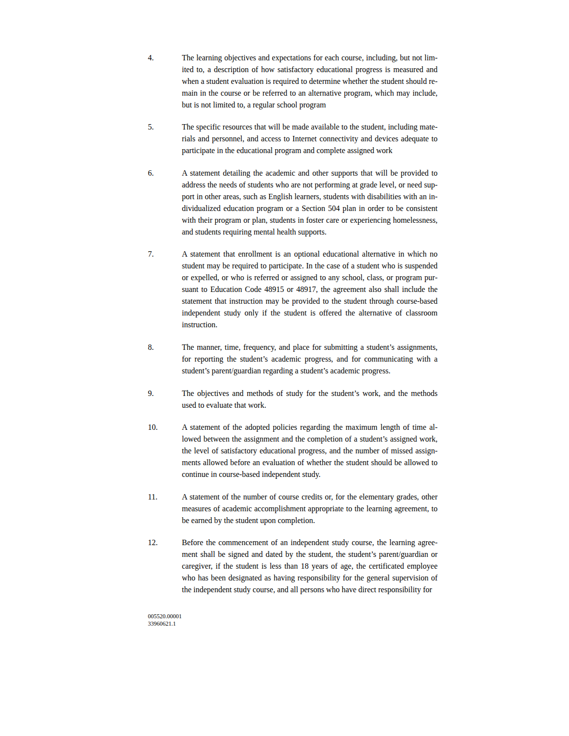The learning objectives and expectations for each course, including, but not limited to, a description of how satisfactory educational progress is measured and when a student evaluation is required to determine whether the student should remain in the course or be referred to an alternative program, which may include, but is not limited to, a regular school program
The specific resources that will be made available to the student, including materials and personnel, and access to Internet connectivity and devices adequate to participate in the educational program and complete assigned work
A statement detailing the academic and other supports that will be provided to address the needs of students who are not performing at grade level, or need support in other areas, such as English learners, students with disabilities with an individualized education program or a Section 504 plan in order to be consistent with their program or plan, students in foster care or experiencing homelessness, and students requiring mental health supports.
A statement that enrollment is an optional educational alternative in which no student may be required to participate. In the case of a student who is suspended or expelled, or who is referred or assigned to any school, class, or program pursuant to Education Code 48915 or 48917, the agreement also shall include the statement that instruction may be provided to the student through course-based independent study only if the student is offered the alternative of classroom instruction.
The manner, time, frequency, and place for submitting a student’s assignments, for reporting the student’s academic progress, and for communicating with a student’s parent/guardian regarding a student’s academic progress.
The objectives and methods of study for the student’s work, and the methods used to evaluate that work.
A statement of the adopted policies regarding the maximum length of time allowed between the assignment and the completion of a student’s assigned work, the level of satisfactory educational progress, and the number of missed assignments allowed before an evaluation of whether the student should be allowed to continue in course-based independent study.
A statement of the number of course credits or, for the elementary grades, other measures of academic accomplishment appropriate to the learning agreement, to be earned by the student upon completion.
Before the commencement of an independent study course, the learning agreement shall be signed and dated by the student, the student’s parent/guardian or caregiver, if the student is less than 18 years of age, the certificated employee who has been designated as having responsibility for the general supervision of the independent study course, and all persons who have direct responsibility for
005520.00001
33960621.1